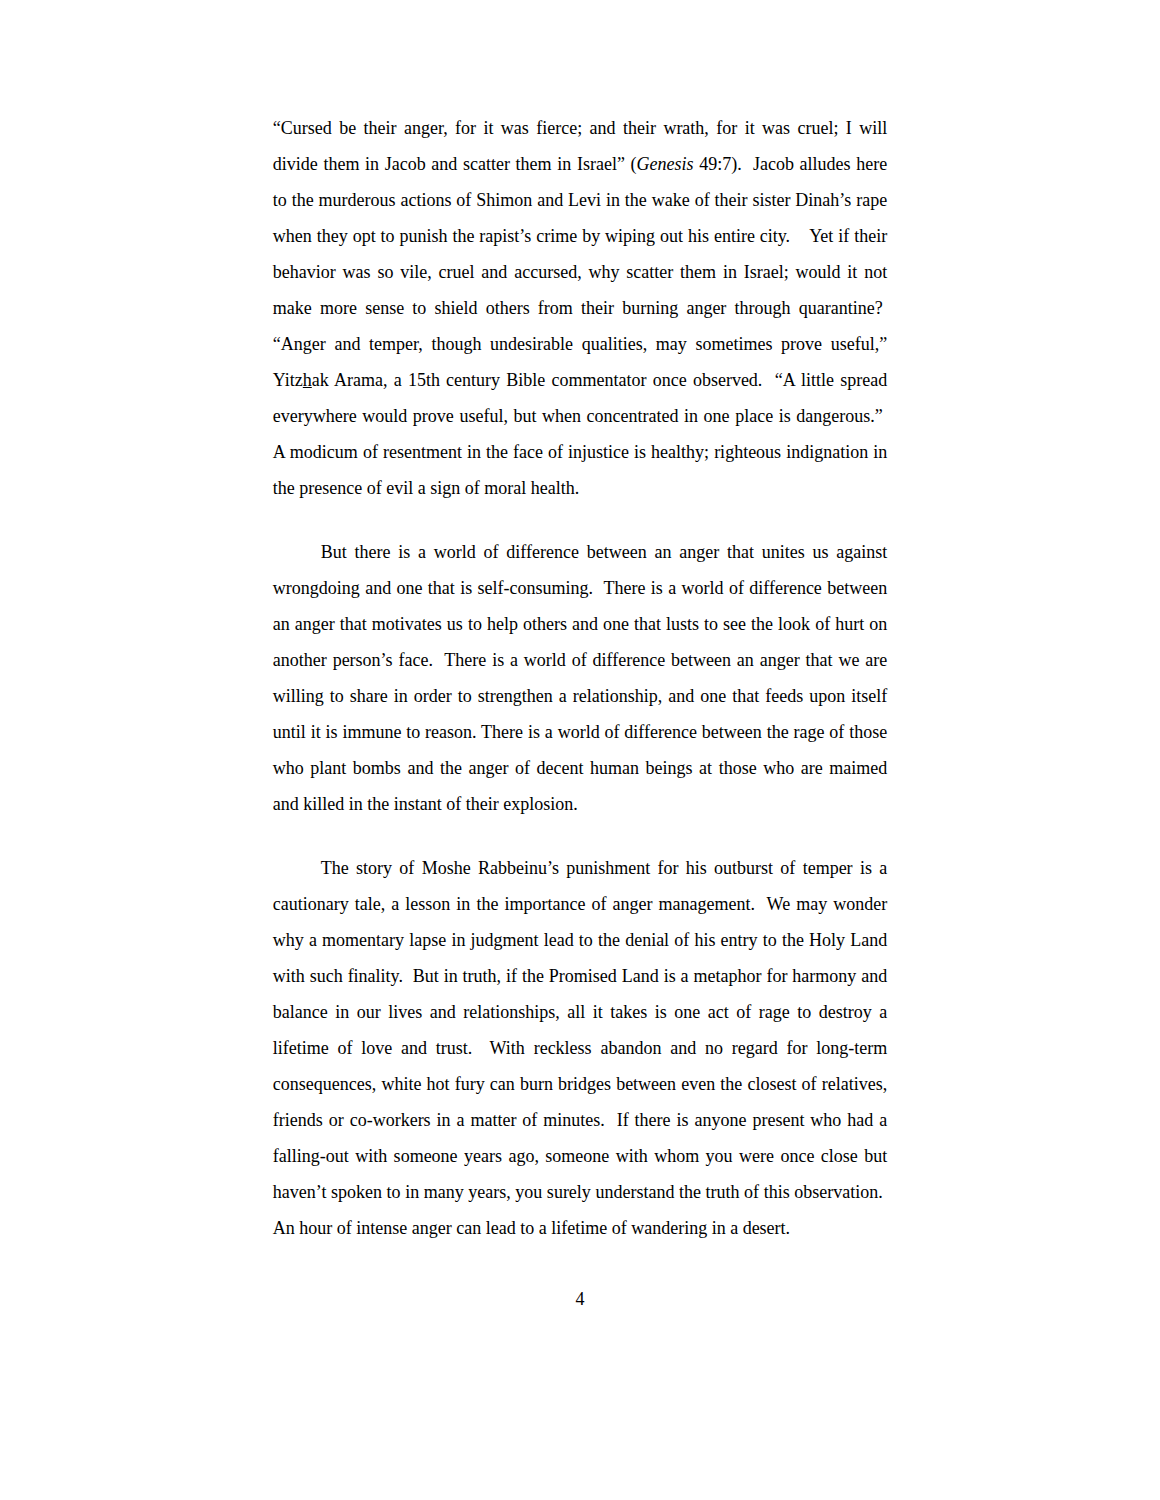“Cursed be their anger, for it was fierce; and their wrath, for it was cruel; I will divide them in Jacob and scatter them in Israel” (Genesis 49:7). Jacob alludes here to the murderous actions of Shimon and Levi in the wake of their sister Dinah’s rape when they opt to punish the rapist’s crime by wiping out his entire city. Yet if their behavior was so vile, cruel and accursed, why scatter them in Israel; would it not make more sense to shield others from their burning anger through quarantine? “Anger and temper, though undesirable qualities, may sometimes prove useful,” Yitzhak Arama, a 15th century Bible commentator once observed. “A little spread everywhere would prove useful, but when concentrated in one place is dangerous.” A modicum of resentment in the face of injustice is healthy; righteous indignation in the presence of evil a sign of moral health.
But there is a world of difference between an anger that unites us against wrongdoing and one that is self-consuming. There is a world of difference between an anger that motivates us to help others and one that lusts to see the look of hurt on another person’s face. There is a world of difference between an anger that we are willing to share in order to strengthen a relationship, and one that feeds upon itself until it is immune to reason. There is a world of difference between the rage of those who plant bombs and the anger of decent human beings at those who are maimed and killed in the instant of their explosion.
The story of Moshe Rabbeinu’s punishment for his outburst of temper is a cautionary tale, a lesson in the importance of anger management. We may wonder why a momentary lapse in judgment lead to the denial of his entry to the Holy Land with such finality. But in truth, if the Promised Land is a metaphor for harmony and balance in our lives and relationships, all it takes is one act of rage to destroy a lifetime of love and trust. With reckless abandon and no regard for long-term consequences, white hot fury can burn bridges between even the closest of relatives, friends or co-workers in a matter of minutes. If there is anyone present who had a falling-out with someone years ago, someone with whom you were once close but haven’t spoken to in many years, you surely understand the truth of this observation. An hour of intense anger can lead to a lifetime of wandering in a desert.
4